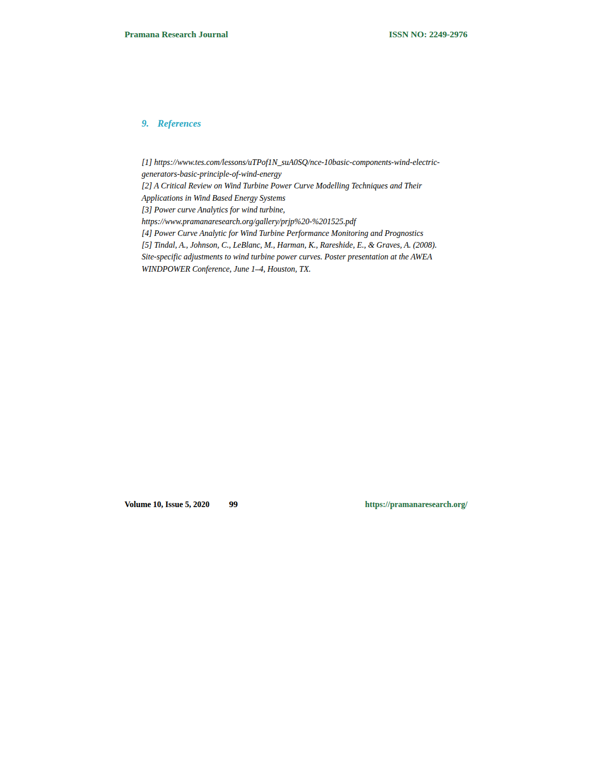Pramana Research Journal ISSN NO: 2249-2976
9. References
[1] https://www.tes.com/lessons/uTPof1N_suA0SQ/nce-10basic-components-wind-electric-generators-basic-principle-of-wind-energy
[2] A Critical Review on Wind Turbine Power Curve Modelling Techniques and Their Applications in Wind Based Energy Systems
[3] Power curve Analytics for wind turbine, https://www.pramanaresearch.org/gallery/prjp%20-%201525.pdf
[4] Power Curve Analytic for Wind Turbine Performance Monitoring and Prognostics
[5] Tindal, A., Johnson, C., LeBlanc, M., Harman, K., Rareshide, E., & Graves, A. (2008). Site-specific adjustments to wind turbine power curves. Poster presentation at the AWEA WINDPOWER Conference, June 1–4, Houston, TX.
Volume 10, Issue 5, 2020 99 https://pramanaresearch.org/